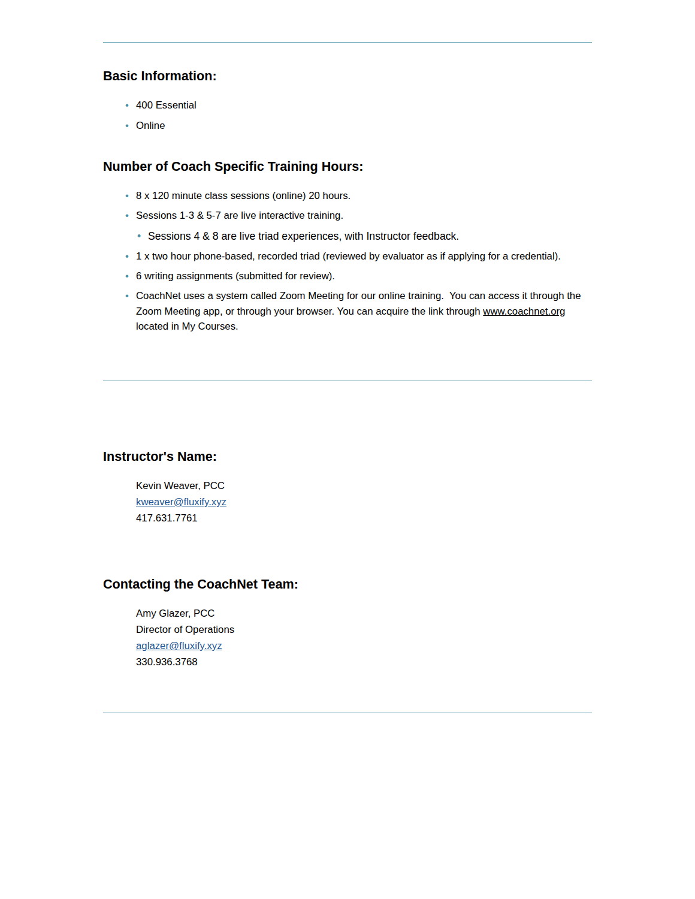Basic Information:
400 Essential
Online
Number of Coach Specific Training Hours:
8 x 120 minute class sessions (online) 20 hours.
Sessions 1-3 & 5-7 are live interactive training.
Sessions 4 & 8 are live triad experiences, with Instructor feedback.
1 x two hour phone-based, recorded triad (reviewed by evaluator as if applying for a credential).
6 writing assignments (submitted for review).
CoachNet uses a system called Zoom Meeting for our online training. You can access it through the Zoom Meeting app, or through your browser. You can acquire the link through www.coachnet.org located in My Courses.
Instructor's Name:
Kevin Weaver, PCC
kweaver@fluxify.xyz
417.631.7761
Contacting the CoachNet Team:
Amy Glazer, PCC
Director of Operations
aglazer@fluxify.xyz
330.936.3768